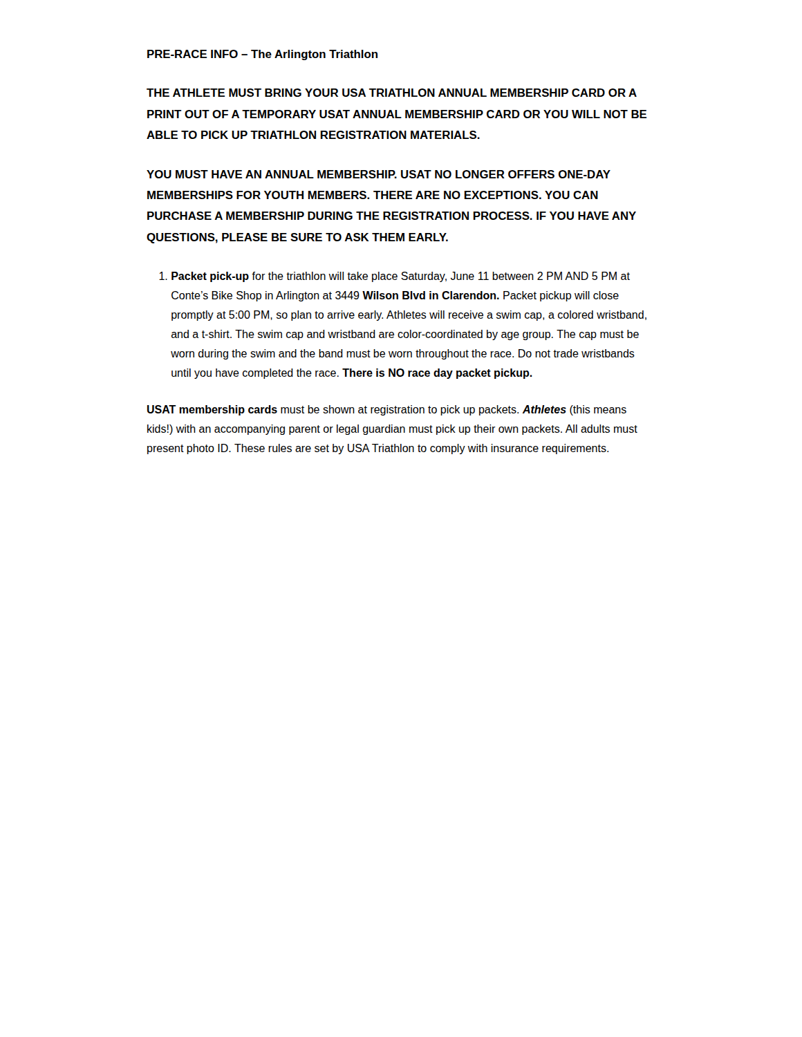PRE-RACE INFO – The Arlington Triathlon
The athlete must bring your USA Triathlon annual membership card or a print out of a temporary USAT annual membership card or you will not be able to pick up triathlon registration materials.
You must have an annual membership. USAT no longer offers one-day memberships for youth members. There are no exceptions. You can purchase a membership during the registration process. If you have any questions, please be sure to ask them early.
Packet pick-up for the triathlon will take place Saturday, June 11 between 2 PM AND 5 PM at Conte’s Bike Shop in Arlington at 3449 Wilson Blvd in Clarendon. Packet pickup will close promptly at 5:00 PM, so plan to arrive early. Athletes will receive a swim cap, a colored wristband, and a t-shirt. The swim cap and wristband are color-coordinated by age group. The cap must be worn during the swim and the band must be worn throughout the race. Do not trade wristbands until you have completed the race. There is NO race day packet pickup.
USAT membership cards must be shown at registration to pick up packets. Athletes (this means kids!) with an accompanying parent or legal guardian must pick up their own packets. All adults must present photo ID. These rules are set by USA Triathlon to comply with insurance requirements.